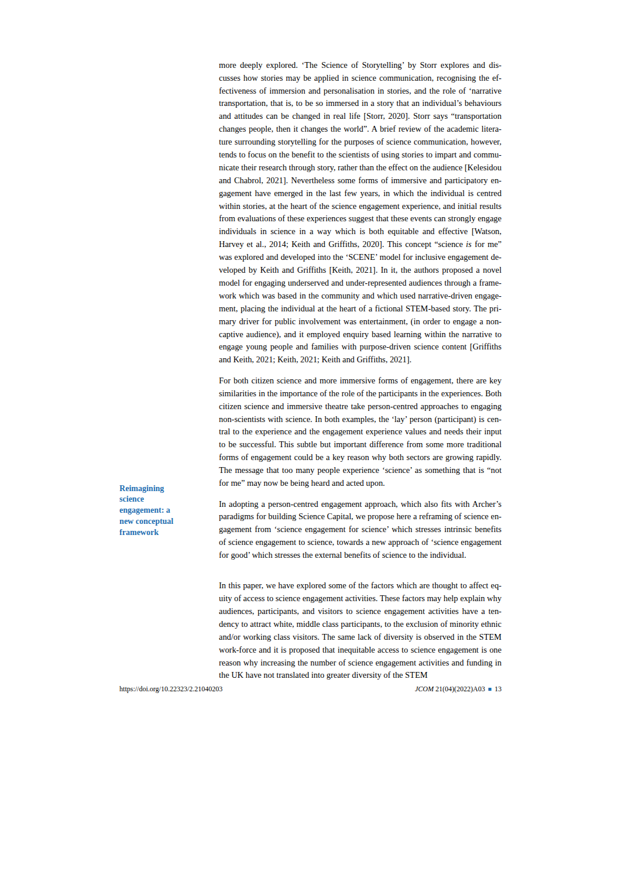Reimagining
science
engagement: a
new conceptual
framework
more deeply explored. ‘The Science of Storytelling’ by Storr explores and discusses how stories may be applied in science communication, recognising the effectiveness of immersion and personalisation in stories, and the role of ‘narrative transportation, that is, to be so immersed in a story that an individual’s behaviours and attitudes can be changed in real life [Storr, 2020]. Storr says “transportation changes people, then it changes the world”. A brief review of the academic literature surrounding storytelling for the purposes of science communication, however, tends to focus on the benefit to the scientists of using stories to impart and communicate their research through story, rather than the effect on the audience [Kelesidou and Chabrol, 2021]. Nevertheless some forms of immersive and participatory engagement have emerged in the last few years, in which the individual is centred within stories, at the heart of the science engagement experience, and initial results from evaluations of these experiences suggest that these events can strongly engage individuals in science in a way which is both equitable and effective [Watson, Harvey et al., 2014; Keith and Griffiths, 2020]. This concept “science is for me” was explored and developed into the ‘SCENE’ model for inclusive engagement developed by Keith and Griffiths [Keith, 2021]. In it, the authors proposed a novel model for engaging underserved and under-represented audiences through a framework which was based in the community and which used narrative-driven engagement, placing the individual at the heart of a fictional STEM-based story. The primary driver for public involvement was entertainment, (in order to engage a non-captive audience), and it employed enquiry based learning within the narrative to engage young people and families with purpose-driven science content [Griffiths and Keith, 2021; Keith, 2021; Keith and Griffiths, 2021].
For both citizen science and more immersive forms of engagement, there are key similarities in the importance of the role of the participants in the experiences. Both citizen science and immersive theatre take person-centred approaches to engaging non-scientists with science. In both examples, the ‘lay’ person (participant) is central to the experience and the engagement experience values and needs their input to be successful. This subtle but important difference from some more traditional forms of engagement could be a key reason why both sectors are growing rapidly. The message that too many people experience ‘science’ as something that is “not for me” may now be being heard and acted upon.
In adopting a person-centred engagement approach, which also fits with Archer’s paradigms for building Science Capital, we propose here a reframing of science engagement from ‘science engagement for science’ which stresses intrinsic benefits of science engagement to science, towards a new approach of ‘science engagement for good’ which stresses the external benefits of science to the individual.
In this paper, we have explored some of the factors which are thought to affect equity of access to science engagement activities. These factors may help explain why audiences, participants, and visitors to science engagement activities have a tendency to attract white, middle class participants, to the exclusion of minority ethnic and/or working class visitors. The same lack of diversity is observed in the STEM work-force and it is proposed that inequitable access to science engagement is one reason why increasing the number of science engagement activities and funding in the UK have not translated into greater diversity of the STEM
https://doi.org/10.22323/2.21040203
JCOM 21(04)(2022)A03 ■ 13